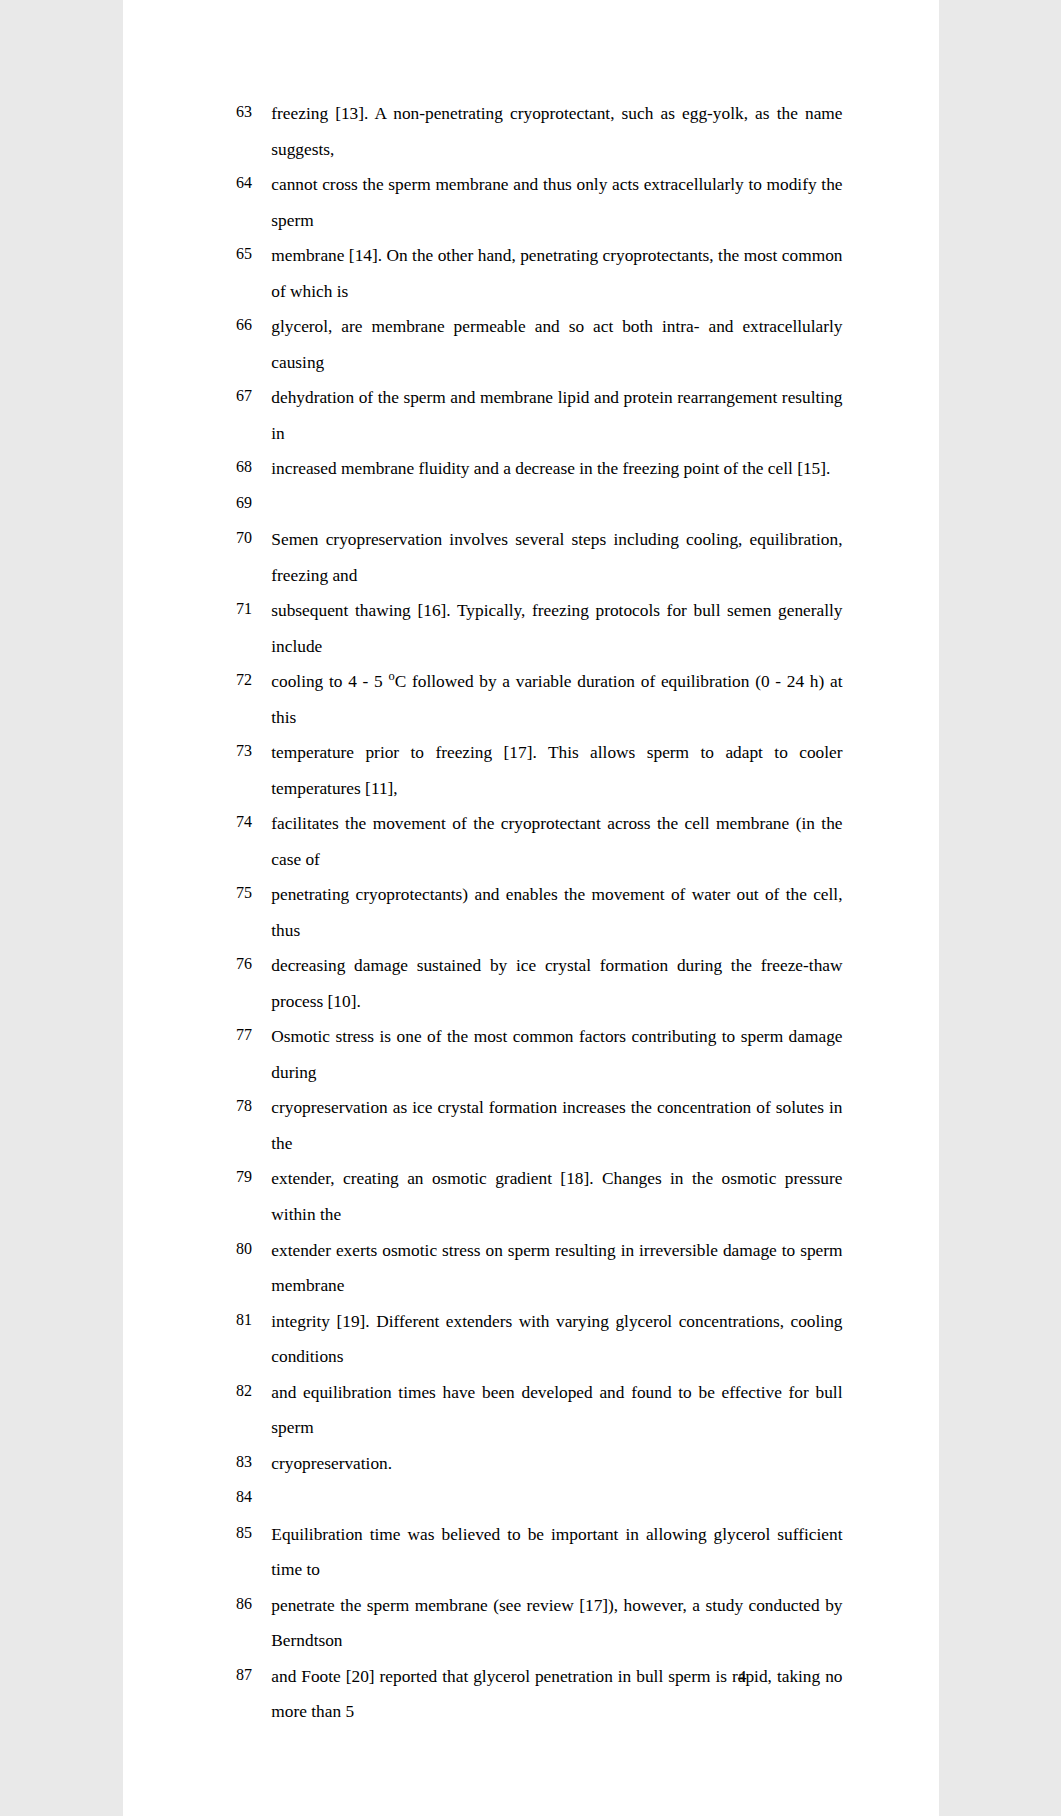freezing [13]. A non-penetrating cryoprotectant, such as egg-yolk, as the name suggests,
cannot cross the sperm membrane and thus only acts extracellularly to modify the sperm
membrane [14]. On the other hand, penetrating cryoprotectants, the most common of which is
glycerol, are membrane permeable and so act both intra- and extracellularly causing
dehydration of the sperm and membrane lipid and protein rearrangement resulting in
increased membrane fluidity and a decrease in the freezing point of the cell [15].
Semen cryopreservation involves several steps including cooling, equilibration, freezing and
subsequent thawing [16]. Typically, freezing protocols for bull semen generally include
cooling to 4 - 5 oC followed by a variable duration of equilibration (0 - 24 h) at this
temperature prior to freezing [17]. This allows sperm to adapt to cooler temperatures [11],
facilitates the movement of the cryoprotectant across the cell membrane (in the case of
penetrating cryoprotectants) and enables the movement of water out of the cell, thus
decreasing damage sustained by ice crystal formation during the freeze-thaw process [10].
Osmotic stress is one of the most common factors contributing to sperm damage during
cryopreservation as ice crystal formation increases the concentration of solutes in the
extender, creating an osmotic gradient [18]. Changes in the osmotic pressure within the
extender exerts osmotic stress on sperm resulting in irreversible damage to sperm membrane
integrity [19]. Different extenders with varying glycerol concentrations, cooling conditions
and equilibration times have been developed and found to be effective for bull sperm
cryopreservation.
Equilibration time was believed to be important in allowing glycerol sufficient time to
penetrate the sperm membrane (see review [17]), however, a study conducted by Berndtson
and Foote [20] reported that glycerol penetration in bull sperm is rapid, taking no more than 5
4